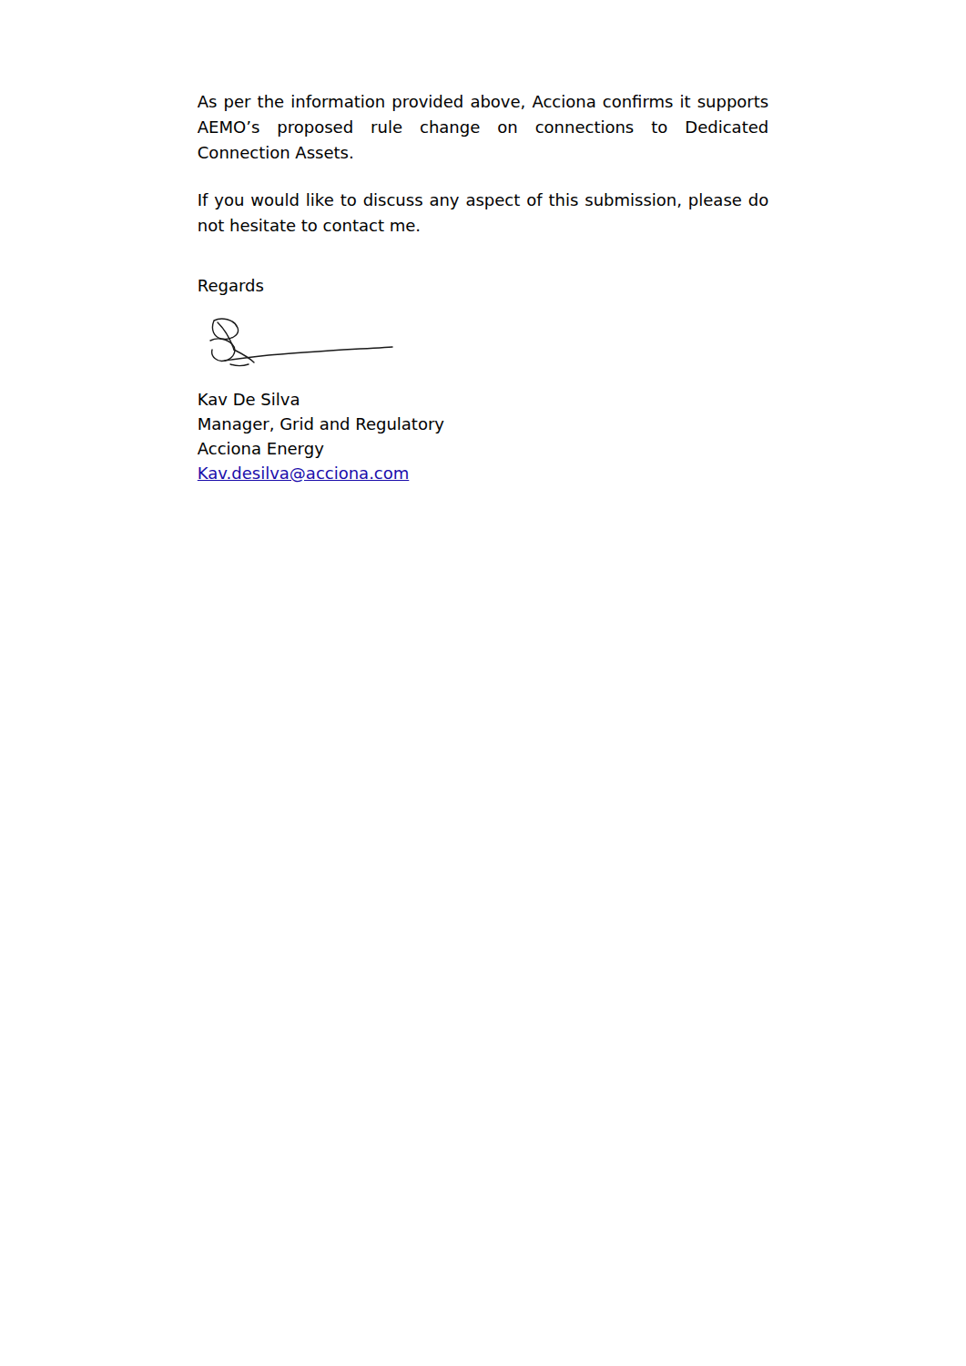As per the information provided above, Acciona confirms it supports AEMO’s proposed rule change on connections to Dedicated Connection Assets.
If you would like to discuss any aspect of this submission, please do not hesitate to contact me.
Regards
Kav De Silva
Manager, Grid and Regulatory
Acciona Energy
Kav.desilva@acciona.com